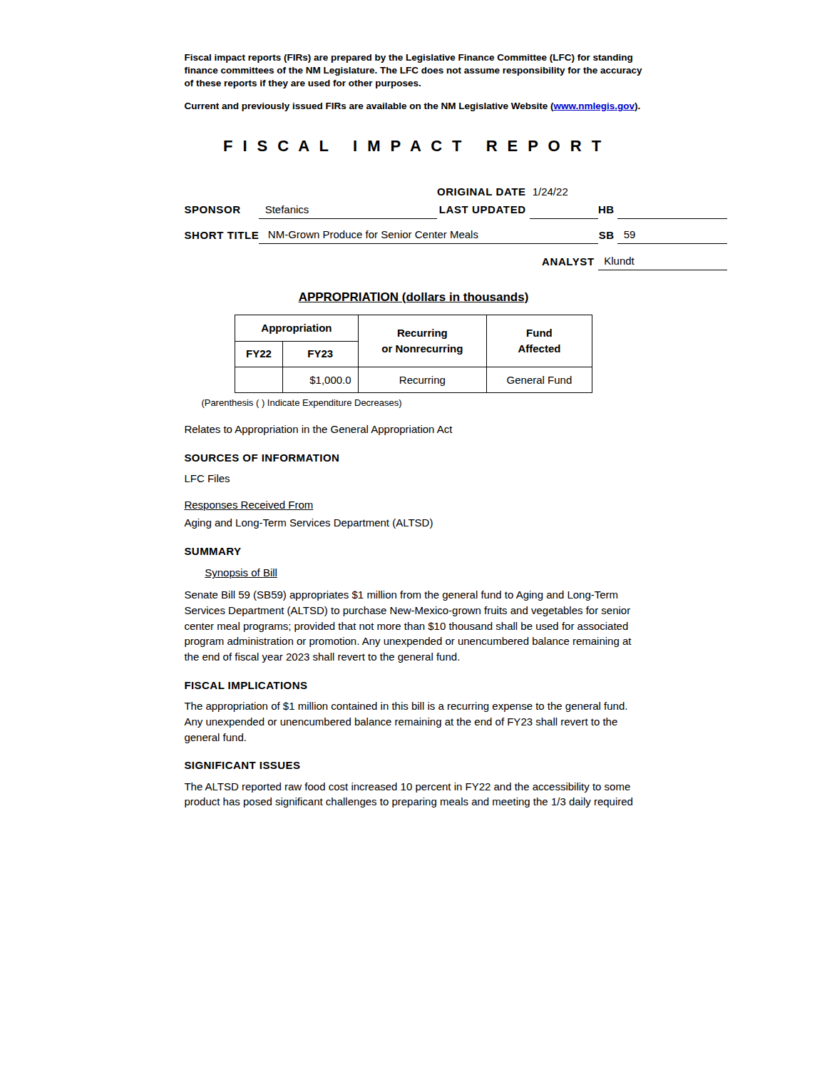Fiscal impact reports (FIRs) are prepared by the Legislative Finance Committee (LFC) for standing finance committees of the NM Legislature. The LFC does not assume responsibility for the accuracy of these reports if they are used for other purposes.
Current and previously issued FIRs are available on the NM Legislative Website (www.nmlegis.gov).
F I S C A L I M P A C T R E P O R T
| | | ORIGINAL DATE | 1/24/22 | | |
| SPONSOR | Stefanics | LAST UPDATED | | HB | |
| SHORT TITLE | NM-Grown Produce for Senior Center Meals | SB | 59 |
| ANALYST | Klundt |
APPROPRIATION (dollars in thousands)
| Appropriation | Recurring or Nonrecurring | Fund Affected |
| --- | --- | --- |
| FY22 | FY23 |
| | $1,000.0 | Recurring | General Fund |
(Parenthesis ( ) Indicate Expenditure Decreases)
Relates to Appropriation in the General Appropriation Act
SOURCES OF INFORMATION
LFC Files
Responses Received From
Aging and Long-Term Services Department (ALTSD)
SUMMARY
Synopsis of Bill
Senate Bill 59 (SB59) appropriates $1 million from the general fund to Aging and Long-Term Services Department (ALTSD) to purchase New-Mexico-grown fruits and vegetables for senior center meal programs; provided that not more than $10 thousand shall be used for associated program administration or promotion. Any unexpended or unencumbered balance remaining at the end of fiscal year 2023 shall revert to the general fund.
FISCAL IMPLICATIONS
The appropriation of $1 million contained in this bill is a recurring expense to the general fund. Any unexpended or unencumbered balance remaining at the end of FY23 shall revert to the general fund.
SIGNIFICANT ISSUES
The ALTSD reported raw food cost increased 10 percent in FY22 and the accessibility to some product has posed significant challenges to preparing meals and meeting the 1/3 daily required